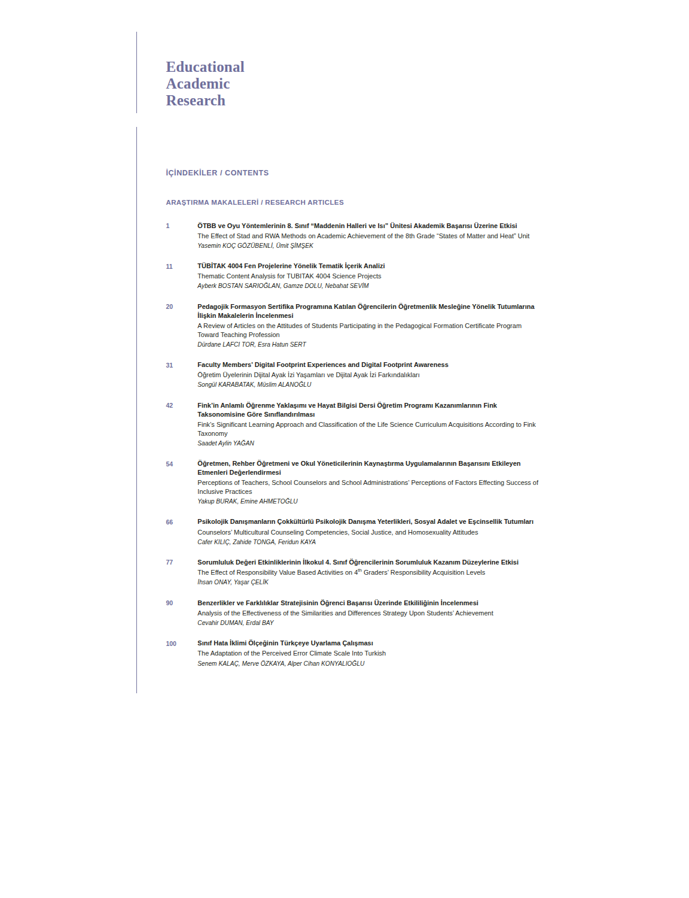Educational Academic Research
İÇİNDEKİLER / CONTENTS
ARAŞTIRMA MAKALELERİ / RESEARCH ARTICLES
1
ÖTBB ve Oyu Yöntemlerinin 8. Sınıf “Maddenin Halleri ve Isı” Ünitesi Akademik Başarısı Üzerine Etkisi
The Effect of Stad and RWA Methods on Academic Achievement of the 8th Grade “States of Matter and Heat” Unit
Yasemin KOÇ GÖZÜBENLİ, Ümit ŞİMŞEK
11
TÜBİTAK 4004 Fen Projelerine Yönelik Tematik İçerik Analizi
Thematic Content Analysis for TUBITAK 4004 Science Projects
Ayberk BOSTAN SARIOĞLAN, Gamze DOLU, Nebahat SEVİM
20
Pedagojik Formasyon Sertifika Programına Katılan Öğrencilerin Öğretmenlik Mesleğine Yönelik Tutumlarına İlişkin Makalelerin İncelenmesi
A Review of Articles on the Attitudes of Students Participating in the Pedagogical Formation Certificate Program Toward Teaching Profession
Dürdane LAFCI TOR, Esra Hatun SERT
31
Faculty Members' Digital Footprint Experiences and Digital Footprint Awareness
Öğretim Üyelerinin Dijital Ayak İzi Yaşamları ve Dijital Ayak İzi Farkındalıkları
Songül KARABATAK, Müslim ALANOĞLU
42
Fink’in Anlamlı Öğrenme Yaklaşımı ve Hayat Bilgisi Dersi Öğretim Programı Kazanımlarının Fink Taksonomisine Göre Sınıflandırılması
Fink’s Significant Learning Approach and Classification of the Life Science Curriculum Acquisitions According to Fink Taxonomy
Saadet Aylin YAĞAN
54
Öğretmen, Rehber Öğretmeni ve Okul Yöneticilerinin Kaynaştırma Uygulamalarının Başarısını Etkileyen Etmenleri Değerlendirmesi
Perceptions of Teachers, School Counselors and School Administrations’ Perceptions of Factors Effecting Success of Inclusive Practices
Yakup BURAK, Emine AHMETOĞLU
66
Psikolojik Danışmanların Çokkültürlü Psikolojik Danışma Yeterlikleri, Sosyal Adalet ve Eşcinsellik Tutumları
Counselors’ Multicultural Counseling Competencies, Social Justice, and Homosexuality Attitudes
Cafer KILIÇ, Zahide TONGA, Feridun KAYA
77
Sorumluluk Değeri Etkinliklerinin İlkokul 4. Sınıf Öğrencilerinin Sorumluluk Kazanım Düzeylerine Etkisi
The Effect of Responsibility Value Based Activities on 4th Graders’ Responsibility Acquisition Levels
İhsan ONAY, Yaşar ÇELİK
90
Benzerlikler ve Farklılıklar Stratejisinin Öğrenci Başarısı Üzerinde Etkililiğinin İncelenmesi
Analysis of the Effectiveness of the Similarities and Differences Strategy Upon Students’ Achievement
Cevahir DUMAN, Erdal BAY
100
Sınıf Hata İklimi Ölçeğinin Türkçeye Uyarlama Çalışması
The Adaptation of the Perceived Error Climate Scale Into Turkish
Senem KALAÇ, Merve ÖZKAYA, Alper Cihan KONYALIOĞLU